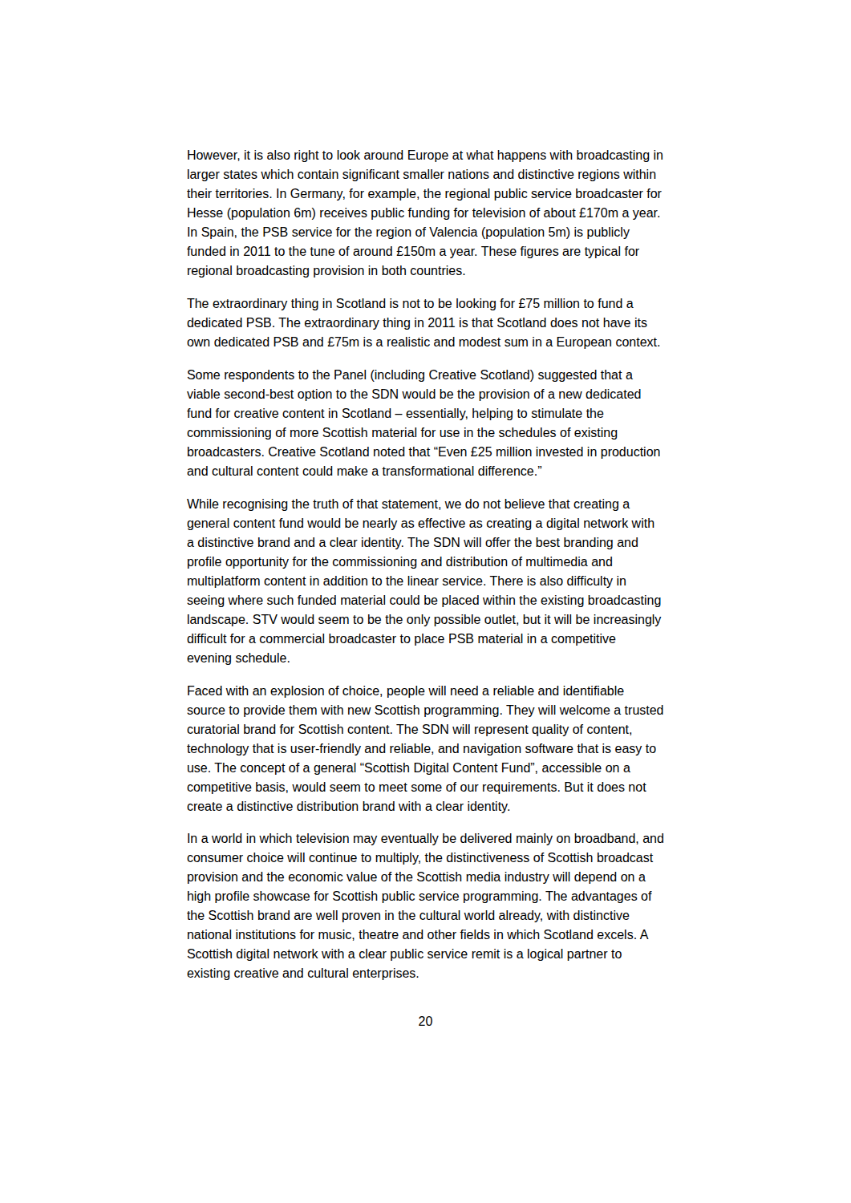However, it is also right to look around Europe at what happens with broadcasting in larger states which contain significant smaller nations and distinctive regions within their territories. In Germany, for example, the regional public service broadcaster for Hesse (population 6m) receives public funding for television of about £170m a year. In Spain, the PSB service for the region of Valencia (population 5m) is publicly funded in 2011 to the tune of around £150m a year. These figures are typical for regional broadcasting provision in both countries.
The extraordinary thing in Scotland is not to be looking for £75 million to fund a dedicated PSB. The extraordinary thing in 2011 is that Scotland does not have its own dedicated PSB and £75m is a realistic and modest sum in a European context.
Some respondents to the Panel (including Creative Scotland) suggested that a viable second-best option to the SDN would be the provision of a new dedicated fund for creative content in Scotland – essentially, helping to stimulate the commissioning of more Scottish material for use in the schedules of existing broadcasters. Creative Scotland noted that “Even £25 million invested in production and cultural content could make a transformational difference.”
While recognising the truth of that statement, we do not believe that creating a general content fund would be nearly as effective as creating a digital network with a distinctive brand and a clear identity. The SDN will offer the best branding and profile opportunity for the commissioning and distribution of multimedia and multiplatform content in addition to the linear service. There is also difficulty in seeing where such funded material could be placed within the existing broadcasting landscape. STV would seem to be the only possible outlet, but it will be increasingly difficult for a commercial broadcaster to place PSB material in a competitive evening schedule.
Faced with an explosion of choice, people will need a reliable and identifiable source to provide them with new Scottish programming. They will welcome a trusted curatorial brand for Scottish content. The SDN will represent quality of content, technology that is user-friendly and reliable, and navigation software that is easy to use. The concept of a general “Scottish Digital Content Fund”, accessible on a competitive basis, would seem to meet some of our requirements. But it does not create a distinctive distribution brand with a clear identity.
In a world in which television may eventually be delivered mainly on broadband, and consumer choice will continue to multiply, the distinctiveness of Scottish broadcast provision and the economic value of the Scottish media industry will depend on a high profile showcase for Scottish public service programming. The advantages of the Scottish brand are well proven in the cultural world already, with distinctive national institutions for music, theatre and other fields in which Scotland excels. A Scottish digital network with a clear public service remit is a logical partner to existing creative and cultural enterprises.
20